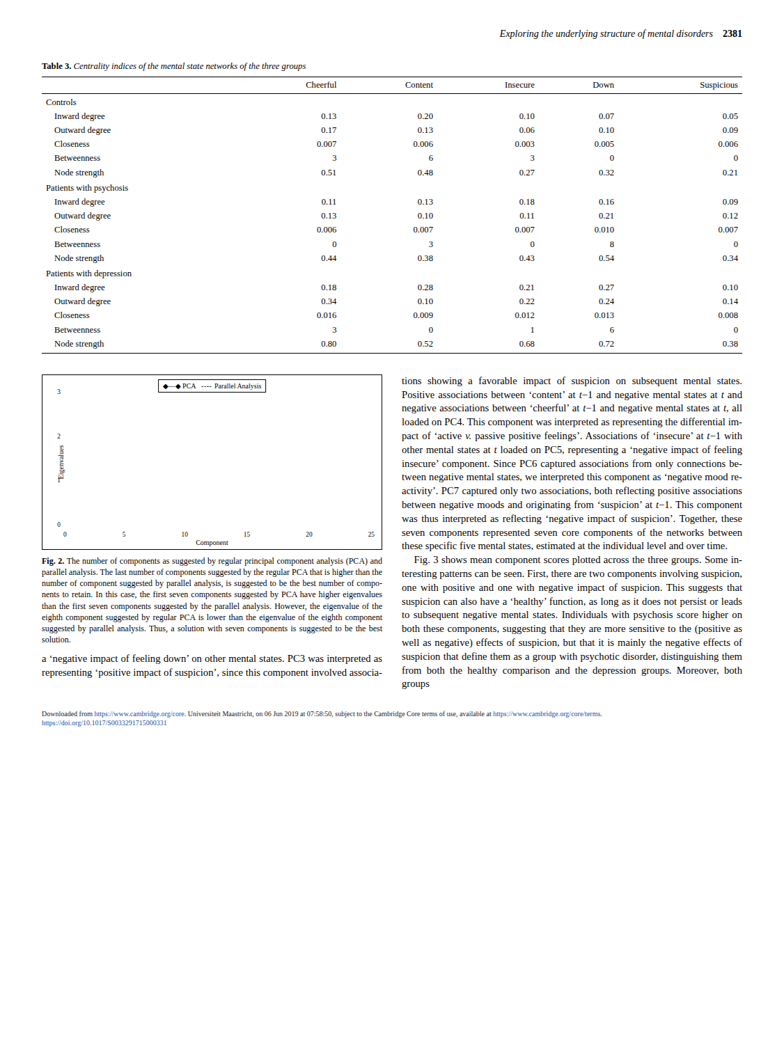Exploring the underlying structure of mental disorders2381
Table 3. Centrality indices of the mental state networks of the three groups
| | Cheerful | Content | Insecure | Down | Suspicious |
| --- | --- | --- | --- | --- | --- |
| Controls |
| Inward degree | 0.13 | 0.20 | 0.10 | 0.07 | 0.05 |
| Outward degree | 0.17 | 0.13 | 0.06 | 0.10 | 0.09 |
| Closeness | 0.007 | 0.006 | 0.003 | 0.005 | 0.006 |
| Betweenness | 3 | 6 | 3 | 0 | 0 |
| Node strength | 0.51 | 0.48 | 0.27 | 0.32 | 0.21 |
| Patients with psychosis |
| Inward degree | 0.11 | 0.13 | 0.18 | 0.16 | 0.09 |
| Outward degree | 0.13 | 0.10 | 0.11 | 0.21 | 0.12 |
| Closeness | 0.006 | 0.007 | 0.007 | 0.010 | 0.007 |
| Betweenness | 0 | 3 | 0 | 8 | 0 |
| Node strength | 0.44 | 0.38 | 0.43 | 0.54 | 0.34 |
| Patients with depression |
| Inward degree | 0.18 | 0.28 | 0.21 | 0.27 | 0.10 |
| Outward degree | 0.34 | 0.10 | 0.22 | 0.24 | 0.14 |
| Closeness | 0.016 | 0.009 | 0.012 | 0.013 | 0.008 |
| Betweenness | 3 | 0 | 1 | 6 | 0 |
| Node strength | 0.80 | 0.52 | 0.68 | 0.72 | 0.38 |
◆—◆ PCA - - - - Parallel Analysis
Eigenvalues
3 2 1 0
0510152025
Component
Fig. 2. The number of components as suggested by regular principal component analysis (PCA) and parallel analysis. The last number of components suggested by the regular PCA that is higher than the number of component suggested by parallel analysis, is suggested to be the best number of components to retain. In this case, the first seven components suggested by PCA have higher eigenvalues than the first seven components suggested by the parallel analysis. However, the eigenvalue of the eighth component suggested by regular PCA is lower than the eigenvalue of the eighth component suggested by parallel analysis. Thus, a solution with seven components is suggested to be the best solution.
a ‘negative impact of feeling down’ on other mental states. PC3 was interpreted as representing ‘positive impact of suspicion’, since this component involved associations showing a favorable impact of suspicion on subsequent mental states. Positive associations between ‘content’ at t−1 and negative mental states at t and negative associations between ‘cheerful’ at t−1 and negative mental states at t, all loaded on PC4. This component was interpreted as representing the differential impact of ‘active v. passive positive feelings’. Associations of ‘insecure’ at t−1 with other mental states at t loaded on PC5, representing a ‘negative impact of feeling insecure’ component. Since PC6 captured associations from only connections between negative mental states, we interpreted this component as ‘negative mood reactivity’. PC7 captured only two associations, both reflecting positive associations between negative moods and originating from ‘suspicion’ at t−1. This component was thus interpreted as reflecting ‘negative impact of suspicion’. Together, these seven components represented seven core components of the networks between these specific five mental states, estimated at the individual level and over time.
Fig. 3 shows mean component scores plotted across the three groups. Some interesting patterns can be seen. First, there are two components involving suspicion, one with positive and one with negative impact of suspicion. This suggests that suspicion can also have a ‘healthy’ function, as long as it does not persist or leads to subsequent negative mental states. Individuals with psychosis score higher on both these components, suggesting that they are more sensitive to the (positive as well as negative) effects of suspicion, but that it is mainly the negative effects of suspicion that define them as a group with psychotic disorder, distinguishing them from both the healthy comparison and the depression groups. Moreover, both groups
Downloaded from https://www.cambridge.org/core. Universiteit Maastricht, on 06 Jun 2019 at 07:58:50, subject to the Cambridge Core terms of use, available at https://www.cambridge.org/core/terms.
https://doi.org/10.1017/S0033291715000331